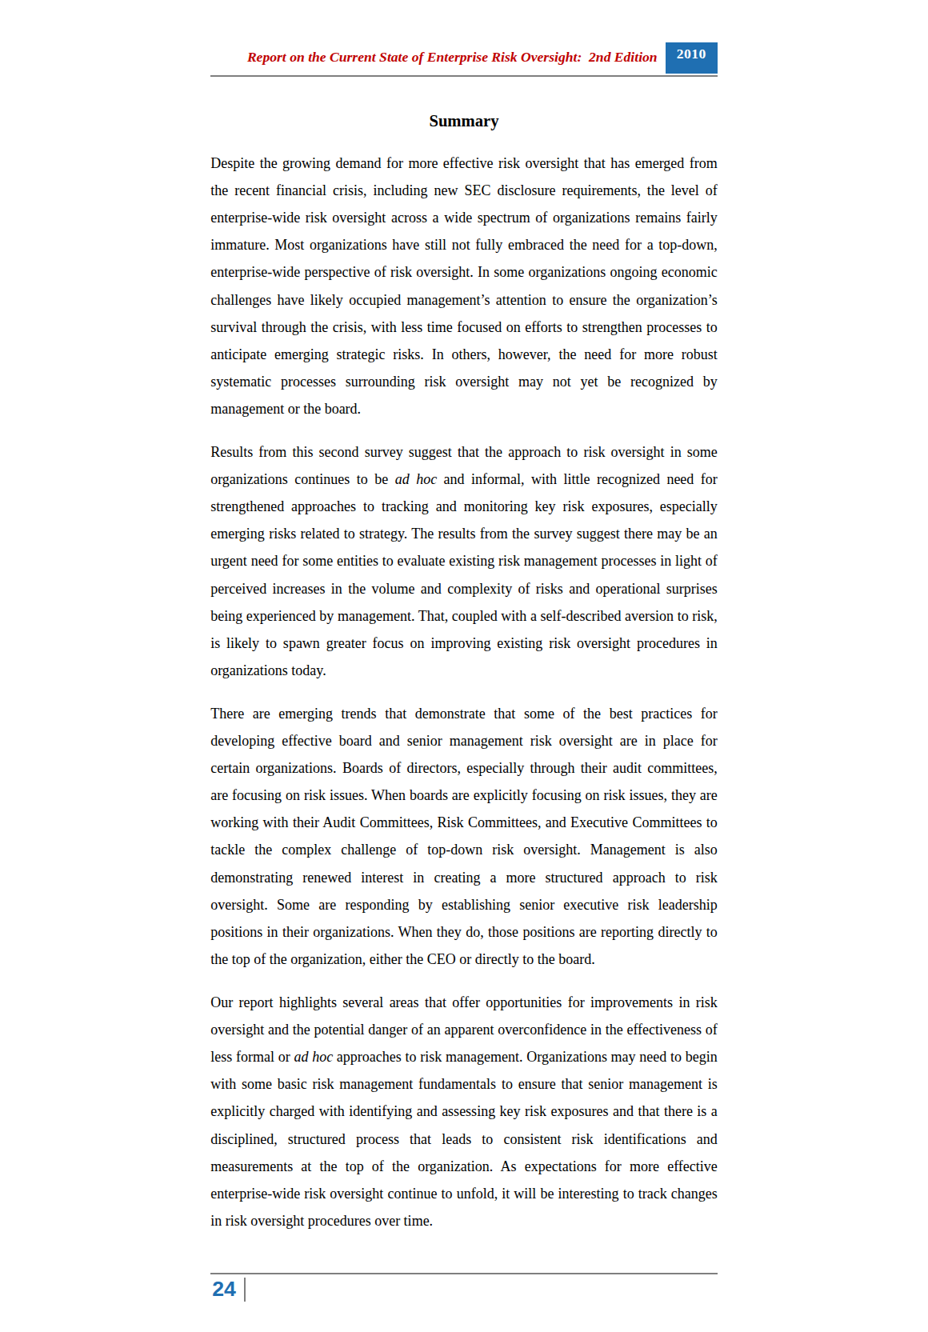Report on the Current State of Enterprise Risk Oversight: 2nd Edition
2010
Summary
Despite the growing demand for more effective risk oversight that has emerged from the recent financial crisis, including new SEC disclosure requirements, the level of enterprise-wide risk oversight across a wide spectrum of organizations remains fairly immature. Most organizations have still not fully embraced the need for a top-down, enterprise-wide perspective of risk oversight. In some organizations ongoing economic challenges have likely occupied management’s attention to ensure the organization’s survival through the crisis, with less time focused on efforts to strengthen processes to anticipate emerging strategic risks. In others, however, the need for more robust systematic processes surrounding risk oversight may not yet be recognized by management or the board.
Results from this second survey suggest that the approach to risk oversight in some organizations continues to be ad hoc and informal, with little recognized need for strengthened approaches to tracking and monitoring key risk exposures, especially emerging risks related to strategy. The results from the survey suggest there may be an urgent need for some entities to evaluate existing risk management processes in light of perceived increases in the volume and complexity of risks and operational surprises being experienced by management. That, coupled with a self-described aversion to risk, is likely to spawn greater focus on improving existing risk oversight procedures in organizations today.
There are emerging trends that demonstrate that some of the best practices for developing effective board and senior management risk oversight are in place for certain organizations. Boards of directors, especially through their audit committees, are focusing on risk issues. When boards are explicitly focusing on risk issues, they are working with their Audit Committees, Risk Committees, and Executive Committees to tackle the complex challenge of top-down risk oversight. Management is also demonstrating renewed interest in creating a more structured approach to risk oversight. Some are responding by establishing senior executive risk leadership positions in their organizations. When they do, those positions are reporting directly to the top of the organization, either the CEO or directly to the board.
Our report highlights several areas that offer opportunities for improvements in risk oversight and the potential danger of an apparent overconfidence in the effectiveness of less formal or ad hoc approaches to risk management. Organizations may need to begin with some basic risk management fundamentals to ensure that senior management is explicitly charged with identifying and assessing key risk exposures and that there is a disciplined, structured process that leads to consistent risk identifications and measurements at the top of the organization. As expectations for more effective enterprise-wide risk oversight continue to unfold, it will be interesting to track changes in risk oversight procedures over time.
24